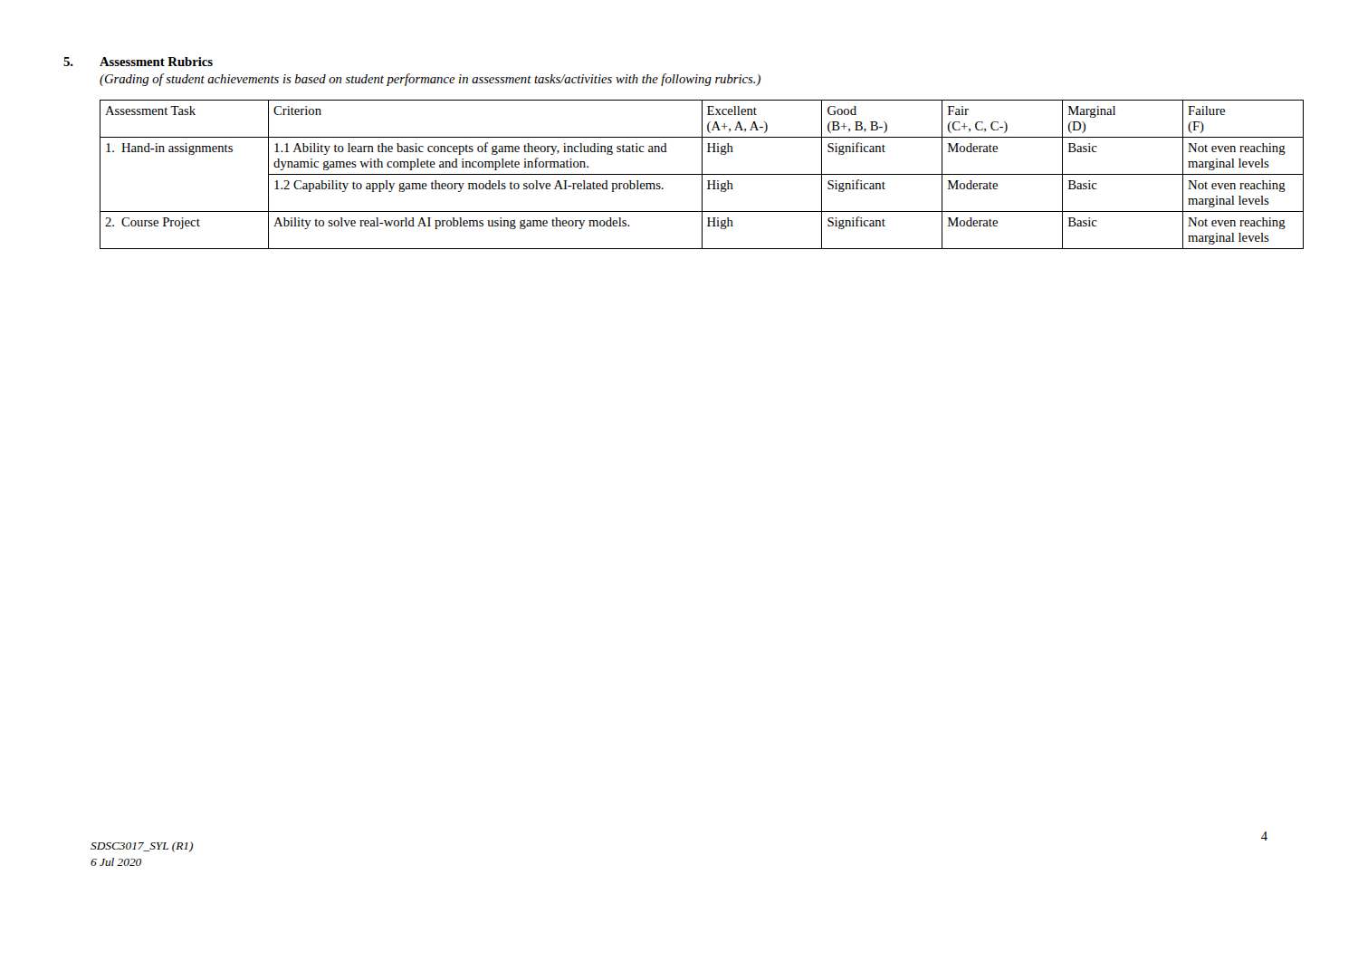5. Assessment Rubrics
(Grading of student achievements is based on student performance in assessment tasks/activities with the following rubrics.)
| Assessment Task | Criterion | Excellent (A+, A, A-) | Good (B+, B, B-) | Fair (C+, C, C-) | Marginal (D) | Failure (F) |
| --- | --- | --- | --- | --- | --- | --- |
| 1. Hand-in assignments | 1.1 Ability to learn the basic concepts of game theory, including static and dynamic games with complete and incomplete information. | High | Significant | Moderate | Basic | Not even reaching marginal levels |
| 1.2 Capability to apply game theory models to solve AI-related problems. | High | Significant | Moderate | Basic | Not even reaching marginal levels |
| 2. Course Project | Ability to solve real-world AI problems using game theory models. | High | Significant | Moderate | Basic | Not even reaching marginal levels |
4
SDSC3017_SYL (R1)
6 Jul 2020